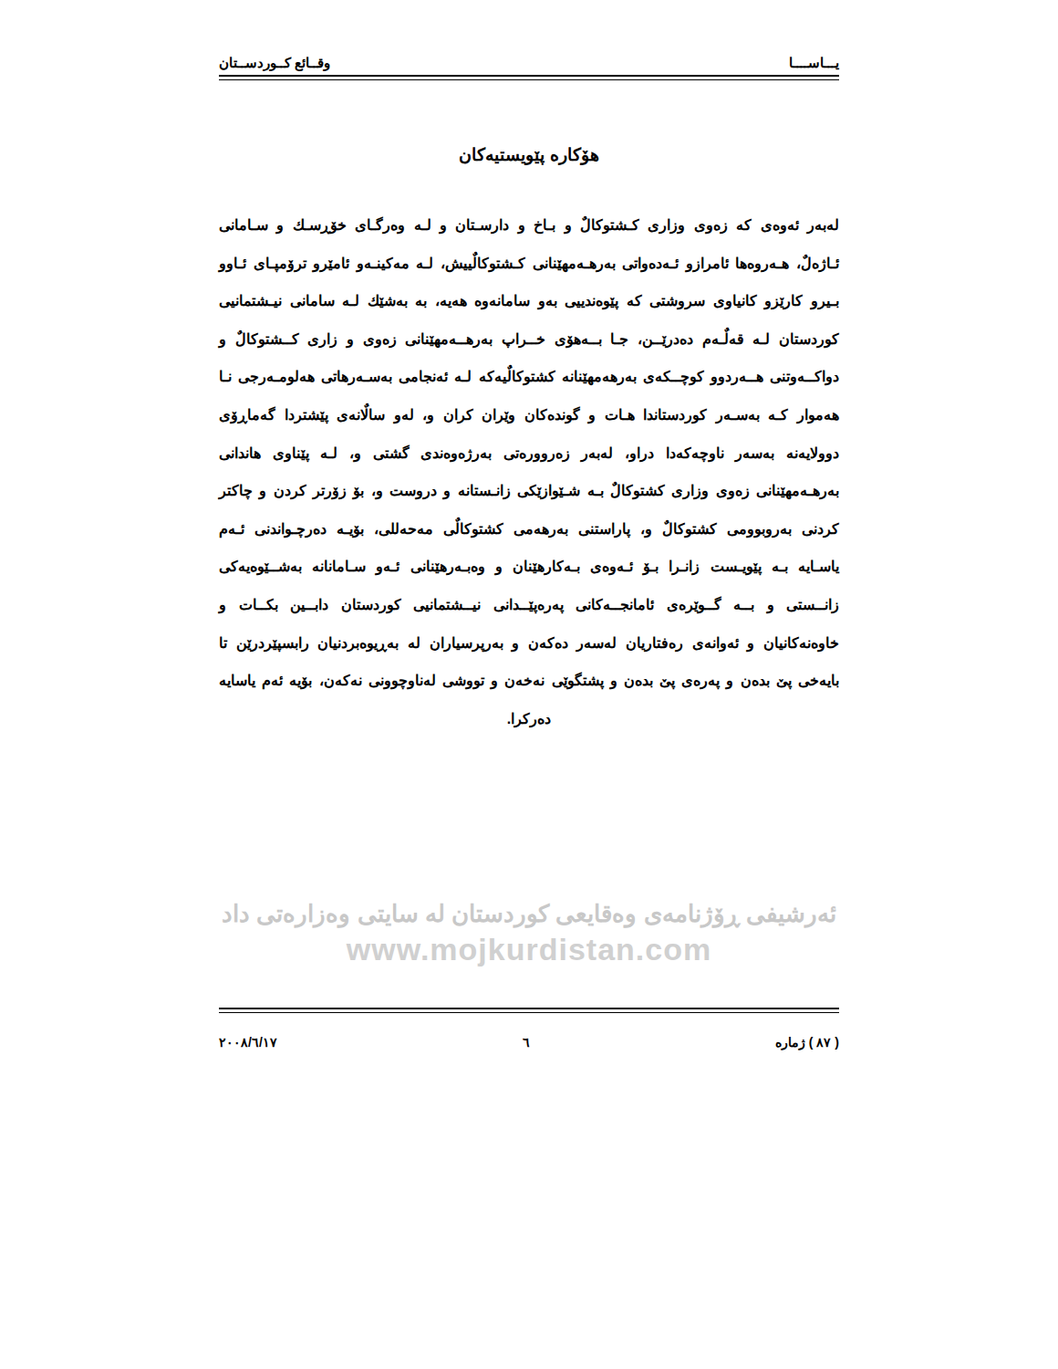یـــاســــا
وقــائع كــوردســتان
هۆكارە پێویستیەكان
لەبەر ئەوەی كە زەوی وزاری كـشتوكالٌ و بـاخ و دارسـتان و لـە وەرگـای خۆڕسـك و سـامانی ئـاژەلٌ، هـەروەها ئامرازو ئـەدەواتی بەرهـەمهێنانی كـشتوكالٌییش، لـە مەكینـەو ئامێرو ترۆمپـای ئـاوو بـیرو كارێزو كانیاوی سروشتی كە پێوەندییی بەو سامانەوە هەیە، بە بەشێك لـە سامانی نیـشتمانیی كوردستان لـە قەلٌـەم دەدرێــن، جـا بــەهۆی خــراپ بەرهــەمهێنانی زەوی و زاری كــشتوكالٌ و دواكــەوتنی هــەردوو كوچــكەی بەرهەمهێنانە كشتوكالٌیەكە لـە ئەنجامی بەسـەرهاتی هەلومـەرجی نـا هەموار كـە بەسـەر كوردستاندا هـات و گوندەكان وێران كران و، لەو سالٌانەی پێشتردا گەماڕۆی دوولایەنە بەسەر ناوچەكەدا دراو، لەبەر زەروورەتی بەرژەوەندی گشتی و، لـە پێناوی هاندانی بەرهـەمهێنانی زەوی وزاری كشتوكالٌ بـە شـێوازێكی زانـستانە و دروست و، بۆ زۆرتر كردن و چاكتر كردنی بەروبوومی كشتوكالٌ و، پاراستنی بەرهەمی كشتوكالٌی مەحەللی، بۆیـە دەرچـواندنی ئـەم یاسـایە بـە پێویـست زانـرا بـۆ ئـەوەی بـەكارهێنان و وەبـەرهێنانی ئـەو سـامانانە بەشــێوەیەكی زانــستی و بــە گــوێرەی ئامانجــەكانی پەرەپێــدانی نیــشتمانیی كوردستان دابــین بكــات و خاوەنەكانیان و ئەوانەی رەفتاریان لەسەر دەكەن و بەرپرسیاران لە بەڕیوەبردنیان رابسپێردرێن تا بایەخی پێ بدەن و پەرەی پێ بدەن و پشتگوێی نەخەن و تووشی لەناوچوونی نەكەن، بۆیە ئەم یاسایە دەركرا.
ئەرشیفی ڕۆژنامەی وەقایعی كوردستان لە سایتی وەزارەتی داد www.mojkurdistan.com
( ٨٧ ) ژمارە
٦
٢٠٠٨/٦/١٧